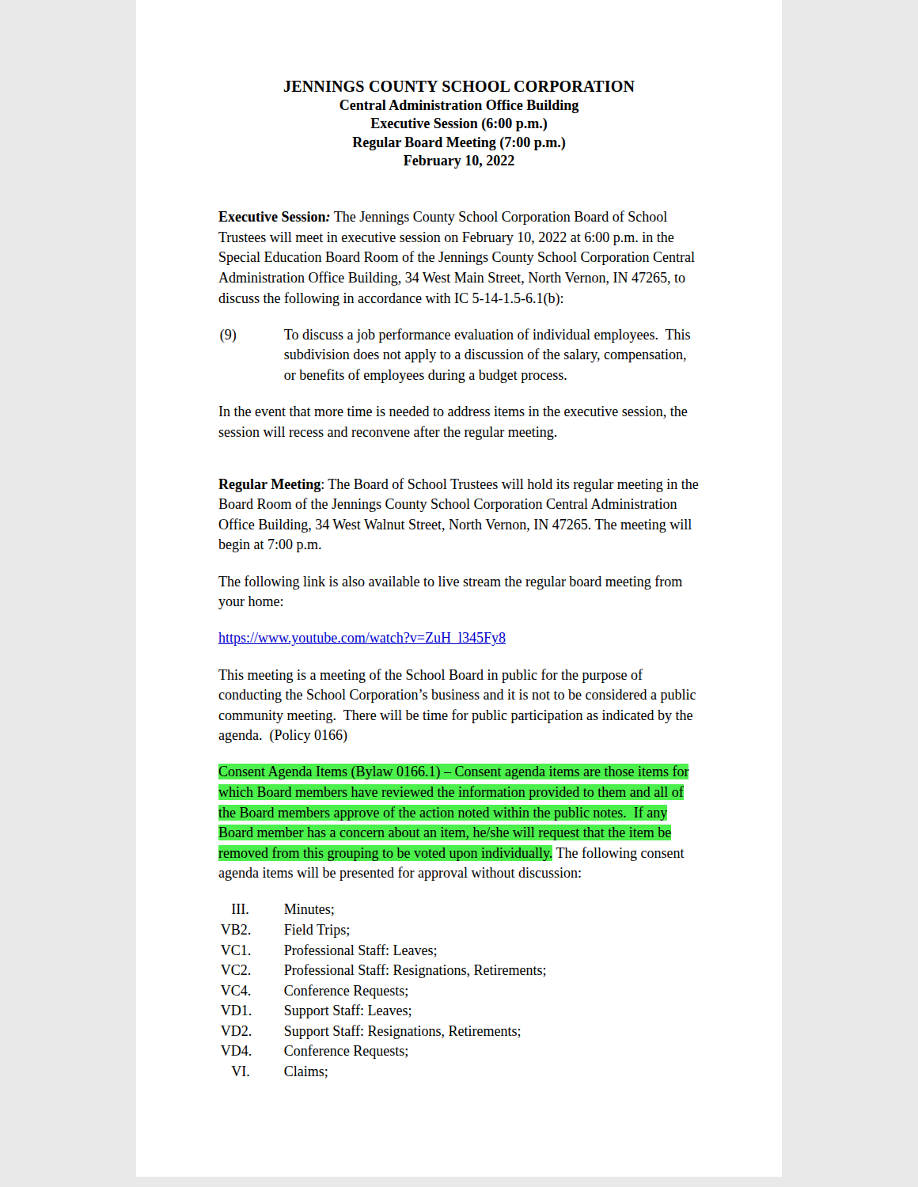JENNINGS COUNTY SCHOOL CORPORATION Central Administration Office Building Executive Session (6:00 p.m.) Regular Board Meeting (7:00 p.m.) February 10, 2022
Executive Session: The Jennings County School Corporation Board of School Trustees will meet in executive session on February 10, 2022 at 6:00 p.m. in the Special Education Board Room of the Jennings County School Corporation Central Administration Office Building, 34 West Main Street, North Vernon, IN 47265, to discuss the following in accordance with IC 5-14-1.5-6.1(b):
(9)
To discuss a job performance evaluation of individual employees. This subdivision does not apply to a discussion of the salary, compensation, or benefits of employees during a budget process.
In the event that more time is needed to address items in the executive session, the session will recess and reconvene after the regular meeting.
Regular Meeting: The Board of School Trustees will hold its regular meeting in the Board Room of the Jennings County School Corporation Central Administration Office Building, 34 West Walnut Street, North Vernon, IN 47265. The meeting will begin at 7:00 p.m.
The following link is also available to live stream the regular board meeting from your home:
https://www.youtube.com/watch?v=ZuH_l345Fy8
This meeting is a meeting of the School Board in public for the purpose of conducting the School Corporation’s business and it is not to be considered a public community meeting. There will be time for public participation as indicated by the agenda. (Policy 0166)
Consent Agenda Items (Bylaw 0166.1) – Consent agenda items are those items for which Board members have reviewed the information provided to them and all of the Board members approve of the action noted within the public notes. If any Board member has a concern about an item, he/she will request that the item be removed from this grouping to be voted upon individually. The following consent agenda items will be presented for approval without discussion:
III. Minutes;
VB2. Field Trips;
VC1. Professional Staff: Leaves;
VC2. Professional Staff: Resignations, Retirements;
VC4. Conference Requests;
VD1. Support Staff: Leaves;
VD2. Support Staff: Resignations, Retirements;
VD4. Conference Requests;
VI. Claims;